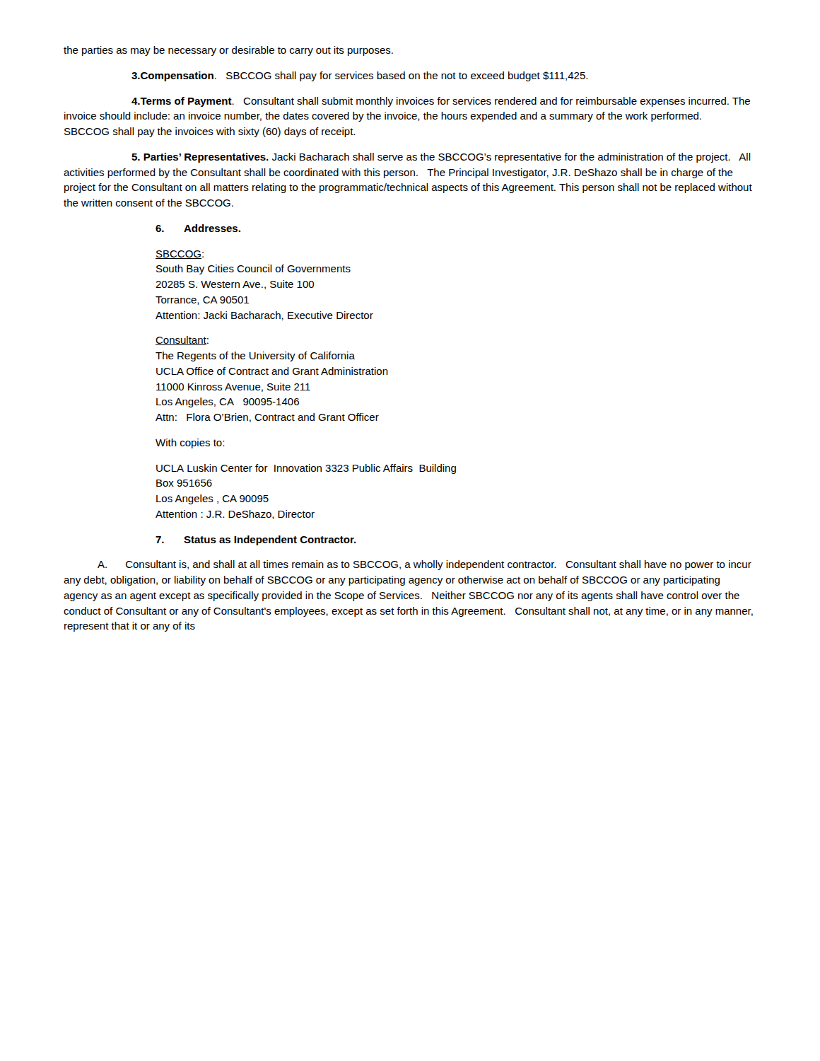the parties as may be necessary or desirable to carry out its purposes.
3. Compensation. SBCCOG shall pay for services based on the not to exceed budget $111,425.
4. Terms of Payment. Consultant shall submit monthly invoices for services rendered and for reimbursable expenses incurred. The invoice should include: an invoice number, the dates covered by the invoice, the hours expended and a summary of the work performed. SBCCOG shall pay the invoices with sixty (60) days of receipt.
5. Parties’ Representatives. Jacki Bacharach shall serve as the SBCCOG’s representative for the administration of the project. All activities performed by the Consultant shall be coordinated with this person. The Principal Investigator, J.R. DeShazo shall be in charge of the project for the Consultant on all matters relating to the programmatic/technical aspects of this Agreement. This person shall not be replaced without the written consent of the SBCCOG.
6. Addresses.
SBCCOG:
South Bay Cities Council of Governments
20285 S. Western Ave., Suite 100
Torrance, CA 90501
Attention: Jacki Bacharach, Executive Director
Consultant:
The Regents of the University of California
UCLA Office of Contract and Grant Administration
11000 Kinross Avenue, Suite 211
Los Angeles, CA 90095-1406
Attn: Flora O’Brien, Contract and Grant Officer
With copies to:
UCLA Luskin Center for Innovation 3323 Public Affairs Building
Box 951656
Los Angeles , CA 90095
Attention : J.R. DeShazo, Director
7. Status as Independent Contractor.
A. Consultant is, and shall at all times remain as to SBCCOG, a wholly independent contractor. Consultant shall have no power to incur any debt, obligation, or liability on behalf of SBCCOG or any participating agency or otherwise act on behalf of SBCCOG or any participating agency as an agent except as specifically provided in the Scope of Services. Neither SBCCOG nor any of its agents shall have control over the conduct of Consultant or any of Consultant's employees, except as set forth in this Agreement. Consultant shall not, at any time, or in any manner, represent that it or any of its